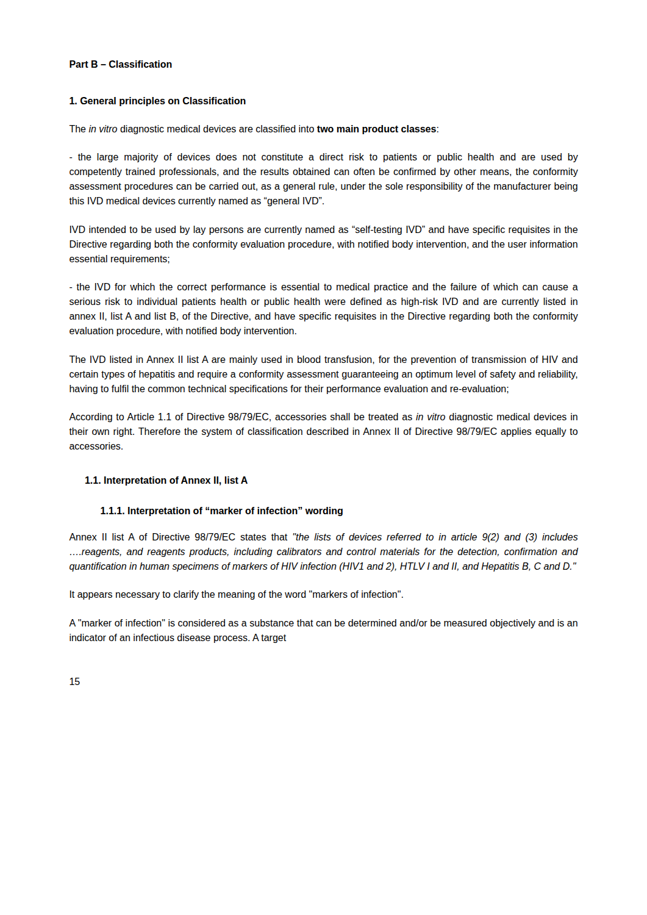Part B – Classification
1. General principles on Classification
The in vitro diagnostic medical devices are classified into two main product classes:
- the large majority of devices does not constitute a direct risk to patients or public health and are used by competently trained professionals, and the results obtained can often be confirmed by other means, the conformity assessment procedures can be carried out, as a general rule, under the sole responsibility of the manufacturer being this IVD medical devices currently named as “general IVD”.
IVD intended to be used by lay persons are currently named as “self-testing IVD” and have specific requisites in the Directive regarding both the conformity evaluation procedure, with notified body intervention, and the user information essential requirements;
- the IVD for which the correct performance is essential to medical practice and the failure of which can cause a serious risk to individual patients health or public health were defined as high-risk IVD and are currently listed in annex II, list A and list B, of the Directive, and have specific requisites in the Directive regarding both the conformity evaluation procedure, with notified body intervention.
The IVD listed in Annex II list A are mainly used in blood transfusion, for the prevention of transmission of HIV and certain types of hepatitis and require a conformity assessment guaranteeing an optimum level of safety and reliability, having to fulfil the common technical specifications for their performance evaluation and re-evaluation;
According to Article 1.1 of Directive 98/79/EC, accessories shall be treated as in vitro diagnostic medical devices in their own right. Therefore the system of classification described in Annex II of Directive 98/79/EC applies equally to accessories.
1.1. Interpretation of Annex II, list A
1.1.1. Interpretation of “marker of infection” wording
Annex II list A of Directive 98/79/EC states that "the lists of devices referred to in article 9(2) and (3) includes ….reagents, and reagents products, including calibrators and control materials for the detection, confirmation and quantification in human specimens of markers of HIV infection (HIV1 and 2), HTLV I and II, and Hepatitis B, C and D."
It appears necessary to clarify the meaning of the word "markers of infection".
A "marker of infection" is considered as a substance that can be determined and/or be measured objectively and is an indicator of an infectious disease process. A target
15